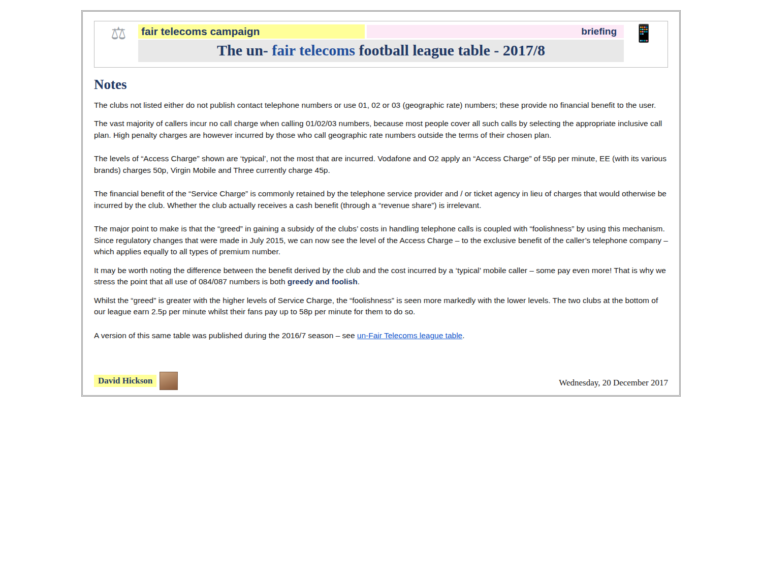⚖
fair telecoms campaign briefing
The un- fair telecoms football league table - 2017/8
📱
Notes
The clubs not listed either do not publish contact telephone numbers or use 01, 02 or 03 (geographic rate) numbers; these provide no financial benefit to the user.
The vast majority of callers incur no call charge when calling 01/02/03 numbers, because most people cover all such calls by selecting the appropriate inclusive call plan. High penalty charges are however incurred by those who call geographic rate numbers outside the terms of their chosen plan.
The levels of “Access Charge” shown are ‘typical’, not the most that are incurred. Vodafone and O2 apply an “Access Charge” of 55p per minute, EE (with its various brands) charges 50p, Virgin Mobile and Three currently charge 45p.
The financial benefit of the “Service Charge” is commonly retained by the telephone service provider and / or ticket agency in lieu of charges that would otherwise be incurred by the club. Whether the club actually receives a cash benefit (through a “revenue share”) is irrelevant.
The major point to make is that the “greed” in gaining a subsidy of the clubs’ costs in handling telephone calls is coupled with “foolishness” by using this mechanism. Since regulatory changes that were made in July 2015, we can now see the level of the Access Charge – to the exclusive benefit of the caller’s telephone company – which applies equally to all types of premium number.
It may be worth noting the difference between the benefit derived by the club and the cost incurred by a ‘typical’ mobile caller – some pay even more! That is why we stress the point that all use of 084/087 numbers is both greedy and foolish.
Whilst the “greed” is greater with the higher levels of Service Charge, the “foolishness” is seen more markedly with the lower levels. The two clubs at the bottom of our league earn 2.5p per minute whilst their fans pay up to 58p per minute for them to do so.
A version of this same table was published during the 2016/7 season – see un-Fair Telecoms league table.
David Hickson
Wednesday, 20 December 2017